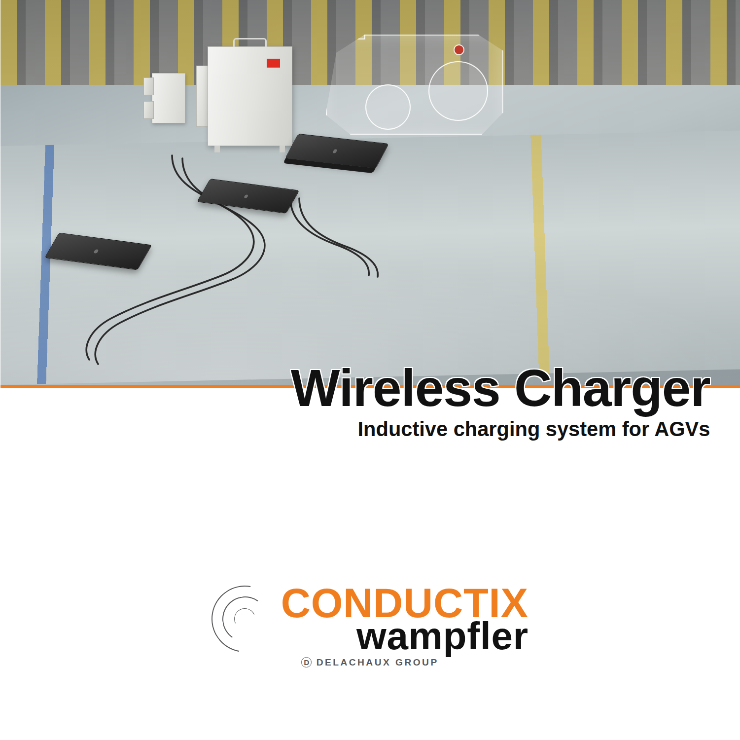Wireless Charger
Inductive charging system for AGVs
CONDUCTIX wampfler
D DELACHAUX GROUP